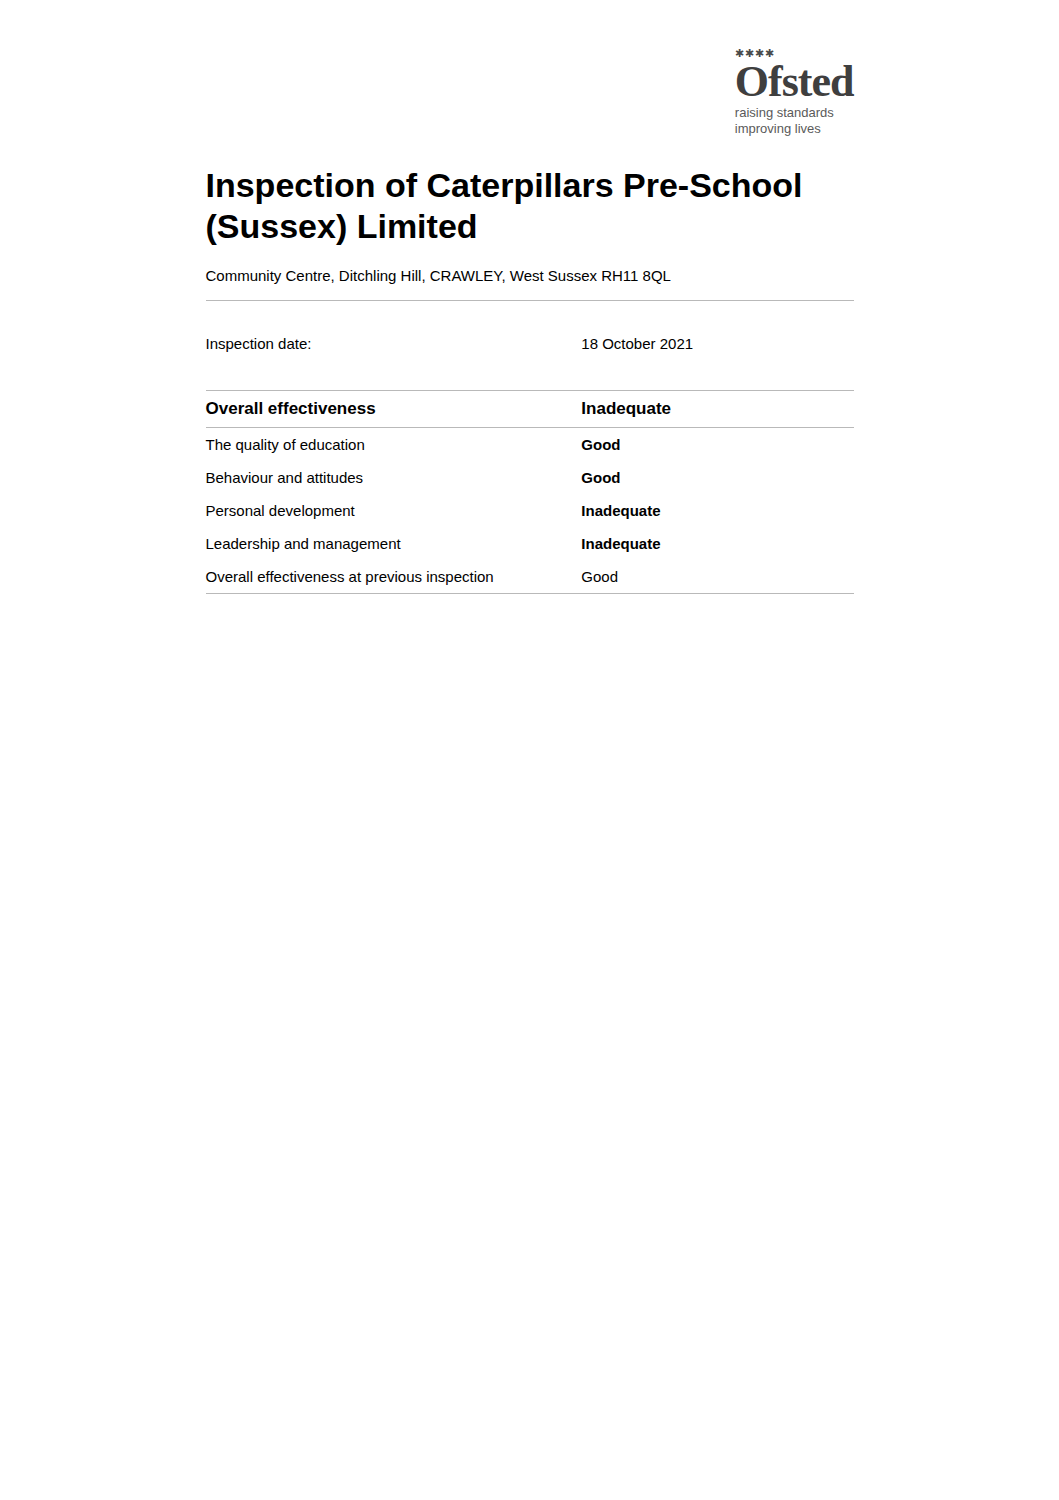✱✱✱✱
Ofsted
raising standards
improving lives
Inspection of Caterpillars Pre-School (Sussex) Limited
Community Centre, Ditchling Hill, CRAWLEY, West Sussex RH11 8QL
| Inspection date: | 18 October 2021 |
| Overall effectiveness | Inadequate |
| The quality of education | Good |
| Behaviour and attitudes | Good |
| Personal development | Inadequate |
| Leadership and management | Inadequate |
| Overall effectiveness at previous inspection | Good |